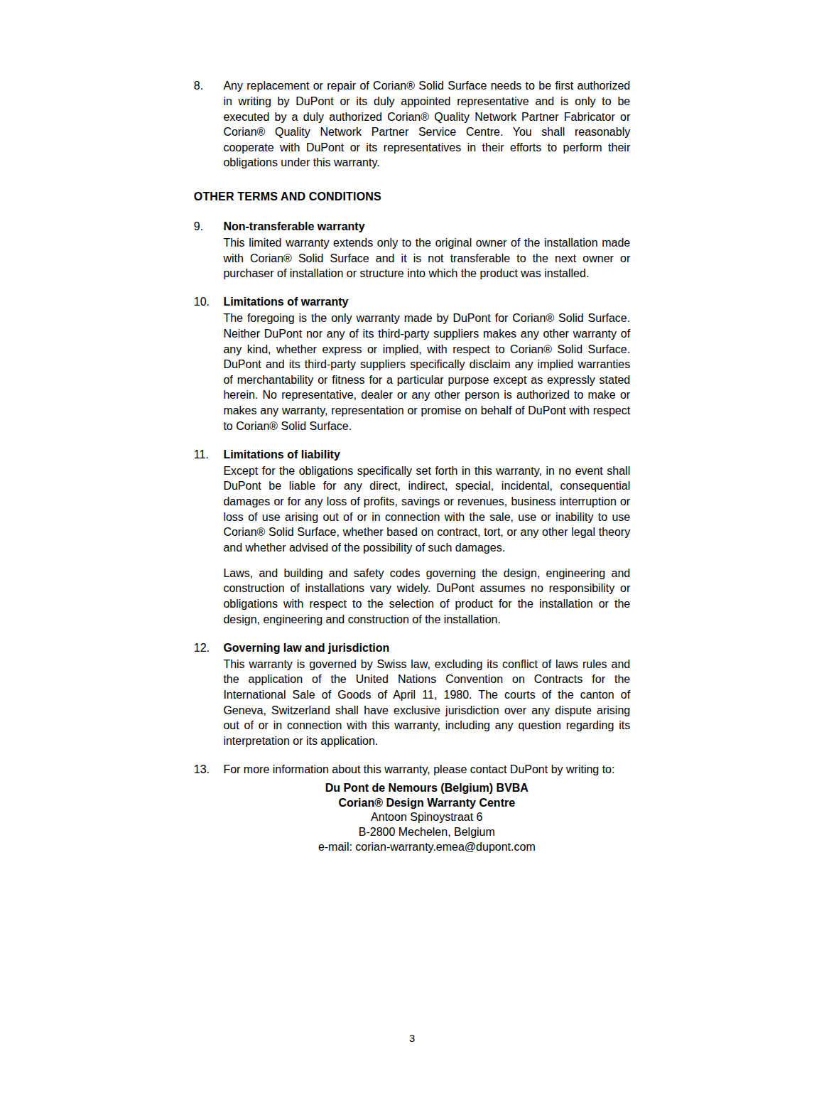8. Any replacement or repair of Corian® Solid Surface needs to be first authorized in writing by DuPont or its duly appointed representative and is only to be executed by a duly authorized Corian® Quality Network Partner Fabricator or Corian® Quality Network Partner Service Centre. You shall reasonably cooperate with DuPont or its representatives in their efforts to perform their obligations under this warranty.
OTHER TERMS AND CONDITIONS
9. Non-transferable warranty This limited warranty extends only to the original owner of the installation made with Corian® Solid Surface and it is not transferable to the next owner or purchaser of installation or structure into which the product was installed.
10. Limitations of warranty The foregoing is the only warranty made by DuPont for Corian® Solid Surface. Neither DuPont nor any of its third-party suppliers makes any other warranty of any kind, whether express or implied, with respect to Corian® Solid Surface. DuPont and its third-party suppliers specifically disclaim any implied warranties of merchantability or fitness for a particular purpose except as expressly stated herein. No representative, dealer or any other person is authorized to make or makes any warranty, representation or promise on behalf of DuPont with respect to Corian® Solid Surface.
11. Limitations of liability
Except for the obligations specifically set forth in this warranty, in no event shall DuPont be liable for any direct, indirect, special, incidental, consequential damages or for any loss of profits, savings or revenues, business interruption or loss of use arising out of or in connection with the sale, use or inability to use Corian® Solid Surface, whether based on contract, tort, or any other legal theory and whether advised of the possibility of such damages.
Laws, and building and safety codes governing the design, engineering and construction of installations vary widely. DuPont assumes no responsibility or obligations with respect to the selection of product for the installation or the design, engineering and construction of the installation.
12. Governing law and jurisdiction This warranty is governed by Swiss law, excluding its conflict of laws rules and the application of the United Nations Convention on Contracts for the International Sale of Goods of April 11, 1980. The courts of the canton of Geneva, Switzerland shall have exclusive jurisdiction over any dispute arising out of or in connection with this warranty, including any question regarding its interpretation or its application.
13.
For more information about this warranty, please contact DuPont by writing to:
Du Pont de Nemours (Belgium) BVBA
Corian® Design Warranty Centre
Antoon Spinoystraat 6
B-2800 Mechelen, Belgium
e-mail: corian-warranty.emea@dupont.com
3